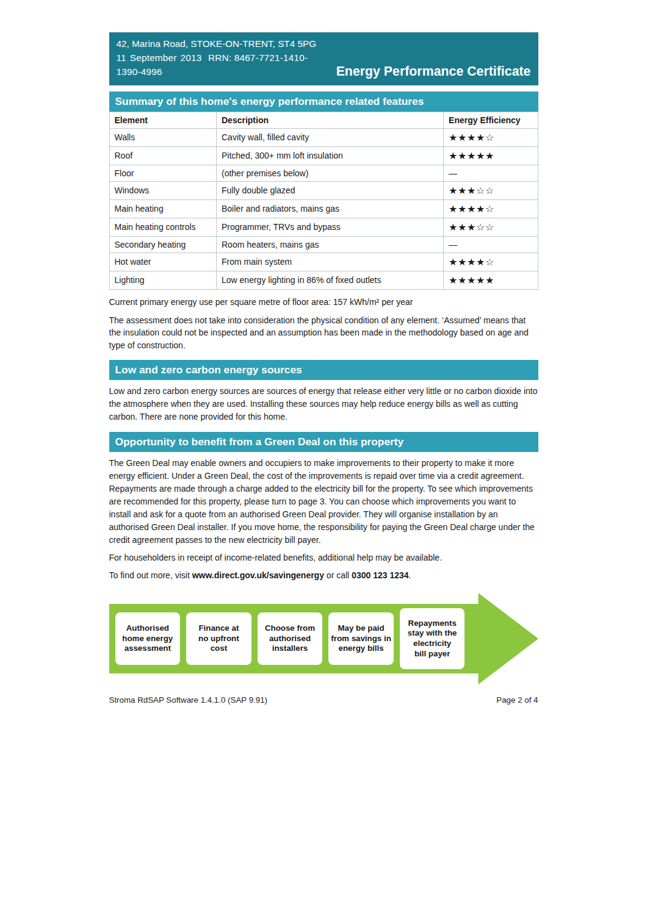42, Marina Road, STOKE-ON-TRENT, ST4 5PG
11 September 2013 RRN: 8467-7721-1410-1390-4996
Energy Performance Certificate
Summary of this home's energy performance related features
| Element | Description | Energy Efficiency |
| --- | --- | --- |
| Walls | Cavity wall, filled cavity | ★★★★☆ |
| Roof | Pitched, 300+ mm loft insulation | ★★★★★ |
| Floor | (other premises below) | — |
| Windows | Fully double glazed | ★★★☆☆ |
| Main heating | Boiler and radiators, mains gas | ★★★★☆ |
| Main heating controls | Programmer, TRVs and bypass | ★★★☆☆ |
| Secondary heating | Room heaters, mains gas | — |
| Hot water | From main system | ★★★★☆ |
| Lighting | Low energy lighting in 86% of fixed outlets | ★★★★★ |
Current primary energy use per square metre of floor area: 157 kWh/m² per year
The assessment does not take into consideration the physical condition of any element. ‘Assumed’ means that the insulation could not be inspected and an assumption has been made in the methodology based on age and type of construction.
Low and zero carbon energy sources
Low and zero carbon energy sources are sources of energy that release either very little or no carbon dioxide into the atmosphere when they are used. Installing these sources may help reduce energy bills as well as cutting carbon. There are none provided for this home.
Opportunity to benefit from a Green Deal on this property
The Green Deal may enable owners and occupiers to make improvements to their property to make it more energy efficient. Under a Green Deal, the cost of the improvements is repaid over time via a credit agreement. Repayments are made through a charge added to the electricity bill for the property. To see which improvements are recommended for this property, please turn to page 3. You can choose which improvements you want to install and ask for a quote from an authorised Green Deal provider. They will organise installation by an authorised Green Deal installer. If you move home, the responsibility for paying the Green Deal charge under the credit agreement passes to the new electricity bill payer.
For householders in receipt of income-related benefits, additional help may be available.
To find out more, visit www.direct.gov.uk/savingenergy or call 0300 123 1234.
Authorised
home energy
assessment
Finance at
no upfront
cost
Choose from
authorised
installers
May be paid
from savings in
energy bills
Repayments
stay with the
electricity
bill payer
Stroma RdSAP Software 1.4.1.0 (SAP 9.91)
Page 2 of 4